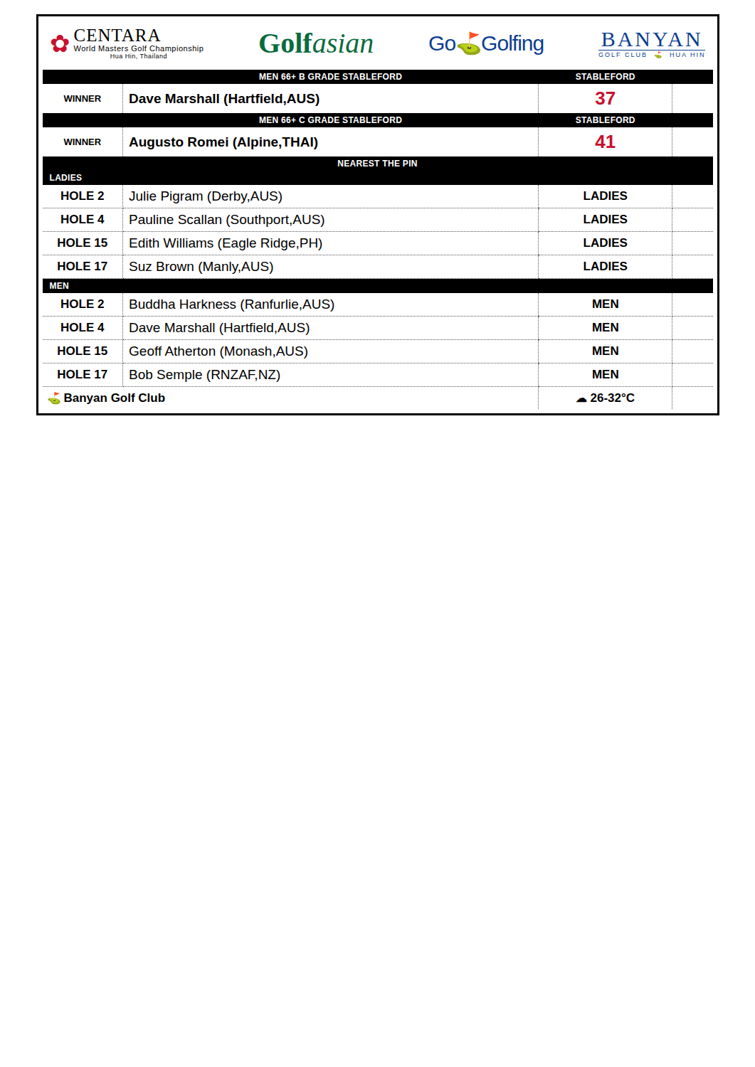✿
CENTARA
World Masters Golf Championship
Hua Hin, Thailand
Golfasian
Go⛳Golfing
BANYAN
GOLF CLUB ⛳ HUA HIN
| | MEN 66+ B GRADE STABLEFORD | STABLEFORD | |
| WINNER | Dave Marshall (Hartfield,AUS) | 37 | |
| | MEN 66+ C GRADE STABLEFORD | STABLEFORD | |
| WINNER | Augusto Romei (Alpine,THAI) | 41 | |
| NEAREST THE PIN |
| LADIES | | | |
| HOLE 2 | Julie Pigram (Derby,AUS) | LADIES | |
| HOLE 4 | Pauline Scallan (Southport,AUS) | LADIES | |
| HOLE 15 | Edith Williams (Eagle Ridge,PH) | LADIES | |
| HOLE 17 | Suz Brown (Manly,AUS) | LADIES | |
| MEN | | | |
| HOLE 2 | Buddha Harkness (Ranfurlie,AUS) | MEN | |
| HOLE 4 | Dave Marshall (Hartfield,AUS) | MEN | |
| HOLE 15 | Geoff Atherton (Monash,AUS) | MEN | |
| HOLE 17 | Bob Semple (RNZAF,NZ) | MEN | |
| ⛳ Banyan Golf Club | ☁ 26-32°C | |